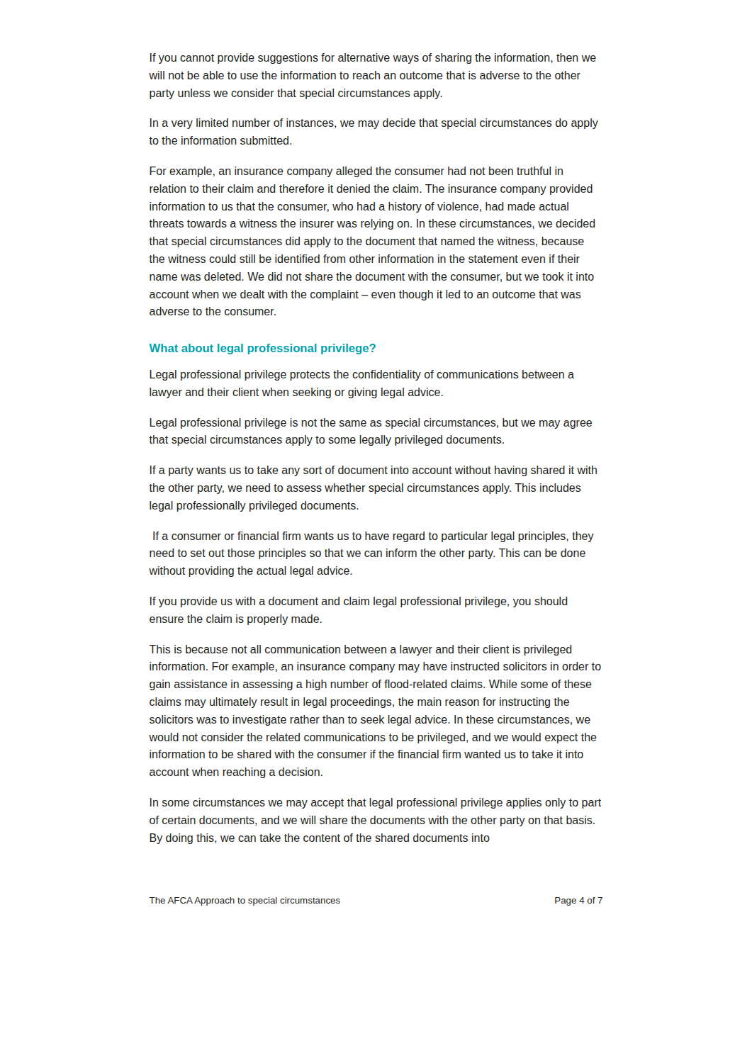If you cannot provide suggestions for alternative ways of sharing the information, then we will not be able to use the information to reach an outcome that is adverse to the other party unless we consider that special circumstances apply.
In a very limited number of instances, we may decide that special circumstances do apply to the information submitted.
For example, an insurance company alleged the consumer had not been truthful in relation to their claim and therefore it denied the claim. The insurance company provided information to us that the consumer, who had a history of violence, had made actual threats towards a witness the insurer was relying on. In these circumstances, we decided that special circumstances did apply to the document that named the witness, because the witness could still be identified from other information in the statement even if their name was deleted. We did not share the document with the consumer, but we took it into account when we dealt with the complaint – even though it led to an outcome that was adverse to the consumer.
What about legal professional privilege?
Legal professional privilege protects the confidentiality of communications between a lawyer and their client when seeking or giving legal advice.
Legal professional privilege is not the same as special circumstances, but we may agree that special circumstances apply to some legally privileged documents.
If a party wants us to take any sort of document into account without having shared it with the other party, we need to assess whether special circumstances apply. This includes legal professionally privileged documents.
If a consumer or financial firm wants us to have regard to particular legal principles, they need to set out those principles so that we can inform the other party. This can be done without providing the actual legal advice.
If you provide us with a document and claim legal professional privilege, you should ensure the claim is properly made.
This is because not all communication between a lawyer and their client is privileged information. For example, an insurance company may have instructed solicitors in order to gain assistance in assessing a high number of flood-related claims. While some of these claims may ultimately result in legal proceedings, the main reason for instructing the solicitors was to investigate rather than to seek legal advice. In these circumstances, we would not consider the related communications to be privileged, and we would expect the information to be shared with the consumer if the financial firm wanted us to take it into account when reaching a decision.
In some circumstances we may accept that legal professional privilege applies only to part of certain documents, and we will share the documents with the other party on that basis. By doing this, we can take the content of the shared documents into
The AFCA Approach to special circumstances
Page 4 of 7